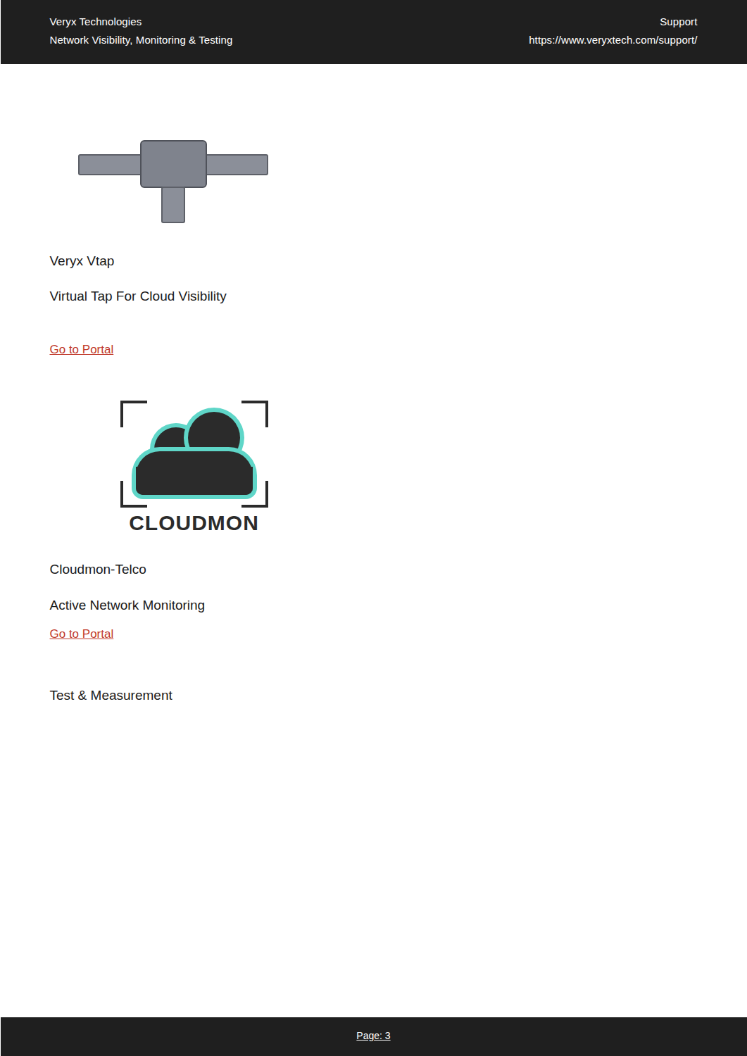Veryx Technologies Network Visibility, Monitoring & Testing
Support https://www.veryxtech.com/support/
Veryx Vtap
Virtual Tap For Cloud Visibility
Go to Portal
CLOUDMON
Cloudmon-Telco
Active Network Monitoring
Go to Portal
Test & Measurement
Page: 3